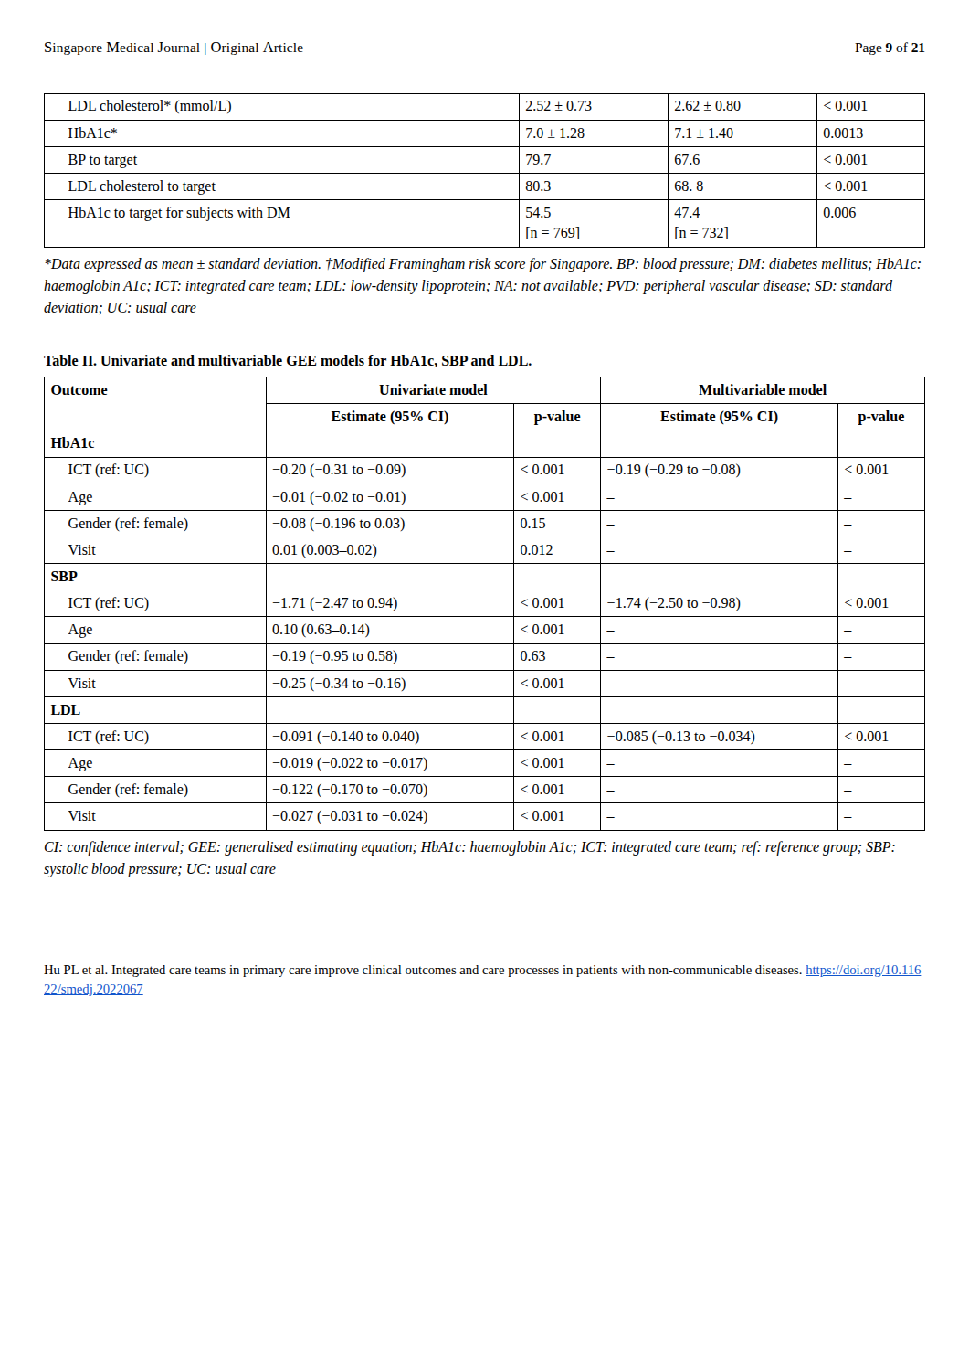Singapore Medical Journal | Original Article
Page 9 of 21
| LDL cholesterol* (mmol/L) | 2.52 ± 0.73 | 2.62 ± 0.80 | < 0.001 |
| HbA1c* | 7.0 ± 1.28 | 7.1 ± 1.40 | 0.0013 |
| BP to target | 79.7 | 67.6 | < 0.001 |
| LDL cholesterol to target | 80.3 | 68. 8 | < 0.001 |
| HbA1c to target for subjects with DM | 54.5 [n = 769] | 47.4 [n = 732] | 0.006 |
*Data expressed as mean ± standard deviation. †Modified Framingham risk score for Singapore. BP: blood pressure; DM: diabetes mellitus; HbA1c: haemoglobin A1c; ICT: integrated care team; LDL: low-density lipoprotein; NA: not available; PVD: peripheral vascular disease; SD: standard deviation; UC: usual care
Table II. Univariate and multivariable GEE models for HbA1c, SBP and LDL.
| Outcome | Univariate model | Multivariable model |
| --- | --- | --- |
| Estimate (95% CI) | p-value | Estimate (95% CI) | p-value |
| HbA1c | | | | |
| ICT (ref: UC) | −0.20 (−0.31 to −0.09) | < 0.001 | −0.19 (−0.29 to −0.08) | < 0.001 |
| Age | −0.01 (−0.02 to −0.01) | < 0.001 | – | – |
| Gender (ref: female) | −0.08 (−0.196 to 0.03) | 0.15 | – | – |
| Visit | 0.01 (0.003–0.02) | 0.012 | – | – |
| SBP | | | | |
| ICT (ref: UC) | −1.71 (−2.47 to 0.94) | < 0.001 | −1.74 (−2.50 to −0.98) | < 0.001 |
| Age | 0.10 (0.63–0.14) | < 0.001 | – | – |
| Gender (ref: female) | −0.19 (−0.95 to 0.58) | 0.63 | – | – |
| Visit | −0.25 (−0.34 to −0.16) | < 0.001 | – | – |
| LDL | | | | |
| ICT (ref: UC) | −0.091 (−0.140 to 0.040) | < 0.001 | −0.085 (−0.13 to −0.034) | < 0.001 |
| Age | −0.019 (−0.022 to −0.017) | < 0.001 | – | – |
| Gender (ref: female) | −0.122 (−0.170 to −0.070) | < 0.001 | – | – |
| Visit | −0.027 (−0.031 to −0.024) | < 0.001 | – | – |
CI: confidence interval; GEE: generalised estimating equation; HbA1c: haemoglobin A1c; ICT: integrated care team; ref: reference group; SBP: systolic blood pressure; UC: usual care
Hu PL et al. Integrated care teams in primary care improve clinical outcomes and care processes in patients with non-communicable diseases. https://doi.org/10.11622/smedj.2022067